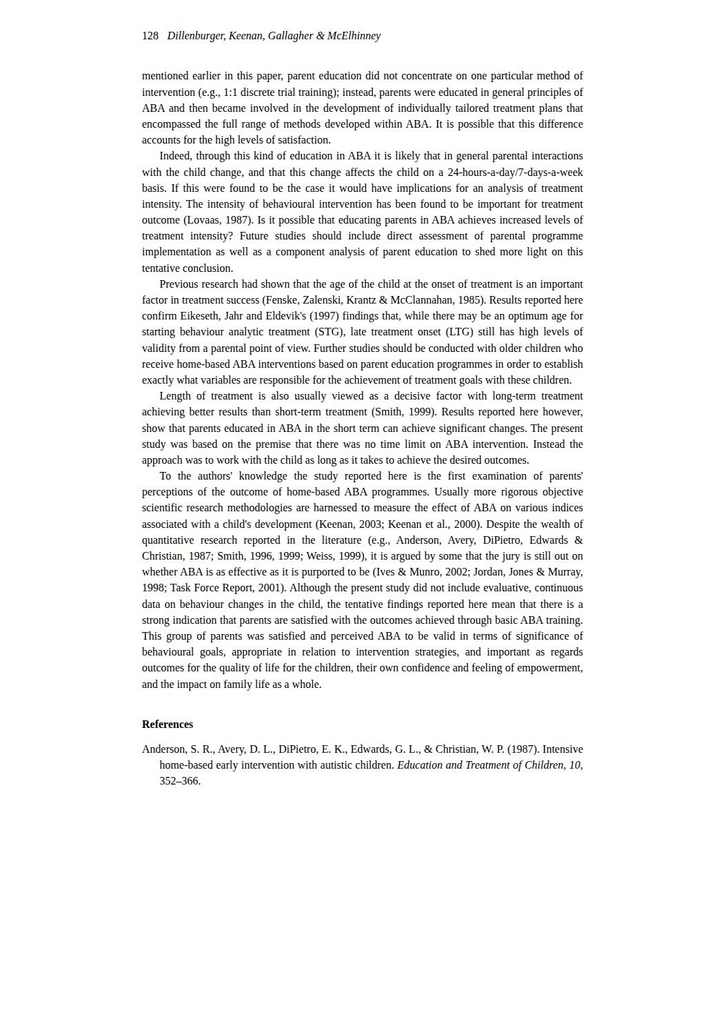128 Dillenburger, Keenan, Gallagher & McElhinney
mentioned earlier in this paper, parent education did not concentrate on one particular method of intervention (e.g., 1:1 discrete trial training); instead, parents were educated in general principles of ABA and then became involved in the development of individually tailored treatment plans that encompassed the full range of methods developed within ABA. It is possible that this difference accounts for the high levels of satisfaction.
Indeed, through this kind of education in ABA it is likely that in general parental interactions with the child change, and that this change affects the child on a 24-hours-a-day/7-days-a-week basis. If this were found to be the case it would have implications for an analysis of treatment intensity. The intensity of behavioural intervention has been found to be important for treatment outcome (Lovaas, 1987). Is it possible that educating parents in ABA achieves increased levels of treatment intensity? Future studies should include direct assessment of parental programme implementation as well as a component analysis of parent education to shed more light on this tentative conclusion.
Previous research had shown that the age of the child at the onset of treatment is an important factor in treatment success (Fenske, Zalenski, Krantz & McClannahan, 1985). Results reported here confirm Eikeseth, Jahr and Eldevik's (1997) findings that, while there may be an optimum age for starting behaviour analytic treatment (STG), late treatment onset (LTG) still has high levels of validity from a parental point of view. Further studies should be conducted with older children who receive home-based ABA interventions based on parent education programmes in order to establish exactly what variables are responsible for the achievement of treatment goals with these children.
Length of treatment is also usually viewed as a decisive factor with long-term treatment achieving better results than short-term treatment (Smith, 1999). Results reported here however, show that parents educated in ABA in the short term can achieve significant changes. The present study was based on the premise that there was no time limit on ABA intervention. Instead the approach was to work with the child as long as it takes to achieve the desired outcomes.
To the authors' knowledge the study reported here is the first examination of parents' perceptions of the outcome of home-based ABA programmes. Usually more rigorous objective scientific research methodologies are harnessed to measure the effect of ABA on various indices associated with a child's development (Keenan, 2003; Keenan et al., 2000). Despite the wealth of quantitative research reported in the literature (e.g., Anderson, Avery, DiPietro, Edwards & Christian, 1987; Smith, 1996, 1999; Weiss, 1999), it is argued by some that the jury is still out on whether ABA is as effective as it is purported to be (Ives & Munro, 2002; Jordan, Jones & Murray, 1998; Task Force Report, 2001). Although the present study did not include evaluative, continuous data on behaviour changes in the child, the tentative findings reported here mean that there is a strong indication that parents are satisfied with the outcomes achieved through basic ABA training. This group of parents was satisfied and perceived ABA to be valid in terms of significance of behavioural goals, appropriate in relation to intervention strategies, and important as regards outcomes for the quality of life for the children, their own confidence and feeling of empowerment, and the impact on family life as a whole.
References
Anderson, S. R., Avery, D. L., DiPietro, E. K., Edwards, G. L., & Christian, W. P. (1987). Intensive home-based early intervention with autistic children. Education and Treatment of Children, 10, 352–366.